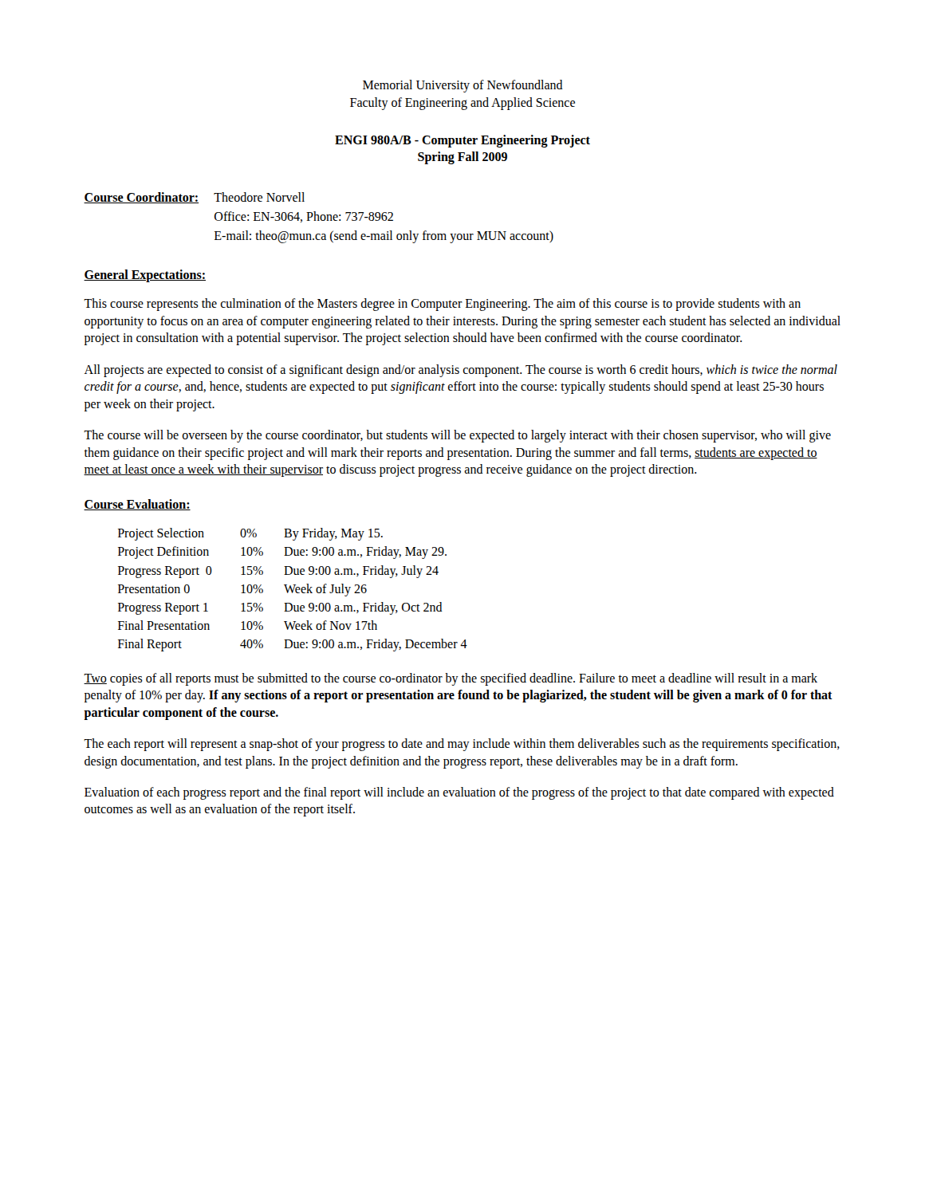Memorial University of Newfoundland
Faculty of Engineering and Applied Science
ENGI 980A/B - Computer Engineering Project
Spring Fall 2009
| Course Coordinator: | Theodore Norvell |
| | Office: EN-3064, Phone: 737-8962 |
| | E-mail: theo@mun.ca (send e-mail only from your MUN account) |
General Expectations:
This course represents the culmination of the Masters degree in Computer Engineering. The aim of this course is to provide students with an opportunity to focus on an area of computer engineering related to their interests. During the spring semester each student has selected an individual project in consultation with a potential supervisor. The project selection should have been confirmed with the course coordinator.
All projects are expected to consist of a significant design and/or analysis component. The course is worth 6 credit hours, which is twice the normal credit for a course, and, hence, students are expected to put significant effort into the course: typically students should spend at least 25-30 hours per week on their project.
The course will be overseen by the course coordinator, but students will be expected to largely interact with their chosen supervisor, who will give them guidance on their specific project and will mark their reports and presentation. During the summer and fall terms, students are expected to meet at least once a week with their supervisor to discuss project progress and receive guidance on the project direction.
Course Evaluation:
| Project Selection | 0% | By Friday, May 15. |
| Project Definition | 10% | Due: 9:00 a.m., Friday, May 29. |
| Progress Report 0 | 15% | Due 9:00 a.m., Friday, July 24 |
| Presentation 0 | 10% | Week of July 26 |
| Progress Report 1 | 15% | Due 9:00 a.m., Friday, Oct 2nd |
| Final Presentation | 10% | Week of Nov 17th |
| Final Report | 40% | Due: 9:00 a.m., Friday, December 4 |
Two copies of all reports must be submitted to the course co-ordinator by the specified deadline. Failure to meet a deadline will result in a mark penalty of 10% per day. If any sections of a report or presentation are found to be plagiarized, the student will be given a mark of 0 for that particular component of the course.
The each report will represent a snap-shot of your progress to date and may include within them deliverables such as the requirements specification, design documentation, and test plans. In the project definition and the progress report, these deliverables may be in a draft form.
Evaluation of each progress report and the final report will include an evaluation of the progress of the project to that date compared with expected outcomes as well as an evaluation of the report itself.